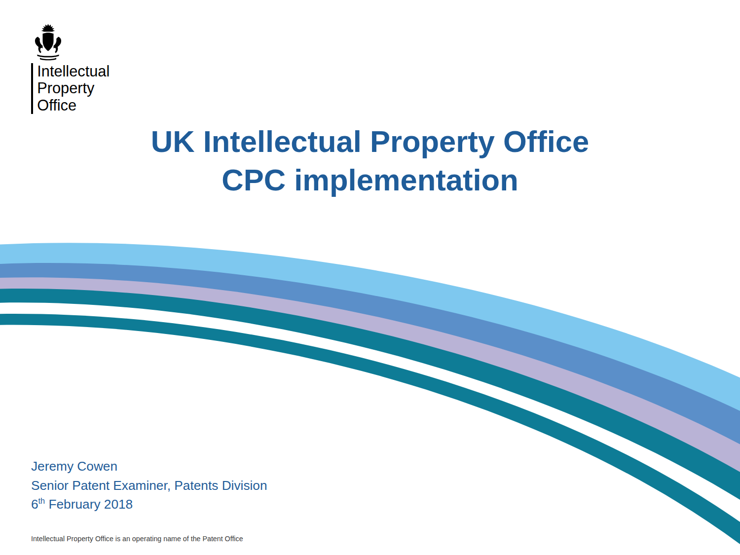Intellectual Property Office
UK Intellectual Property Office
CPC implementation
Jeremy Cowen Senior Patent Examiner, Patents Division 6th February 2018
Intellectual Property Office is an operating name of the Patent Office